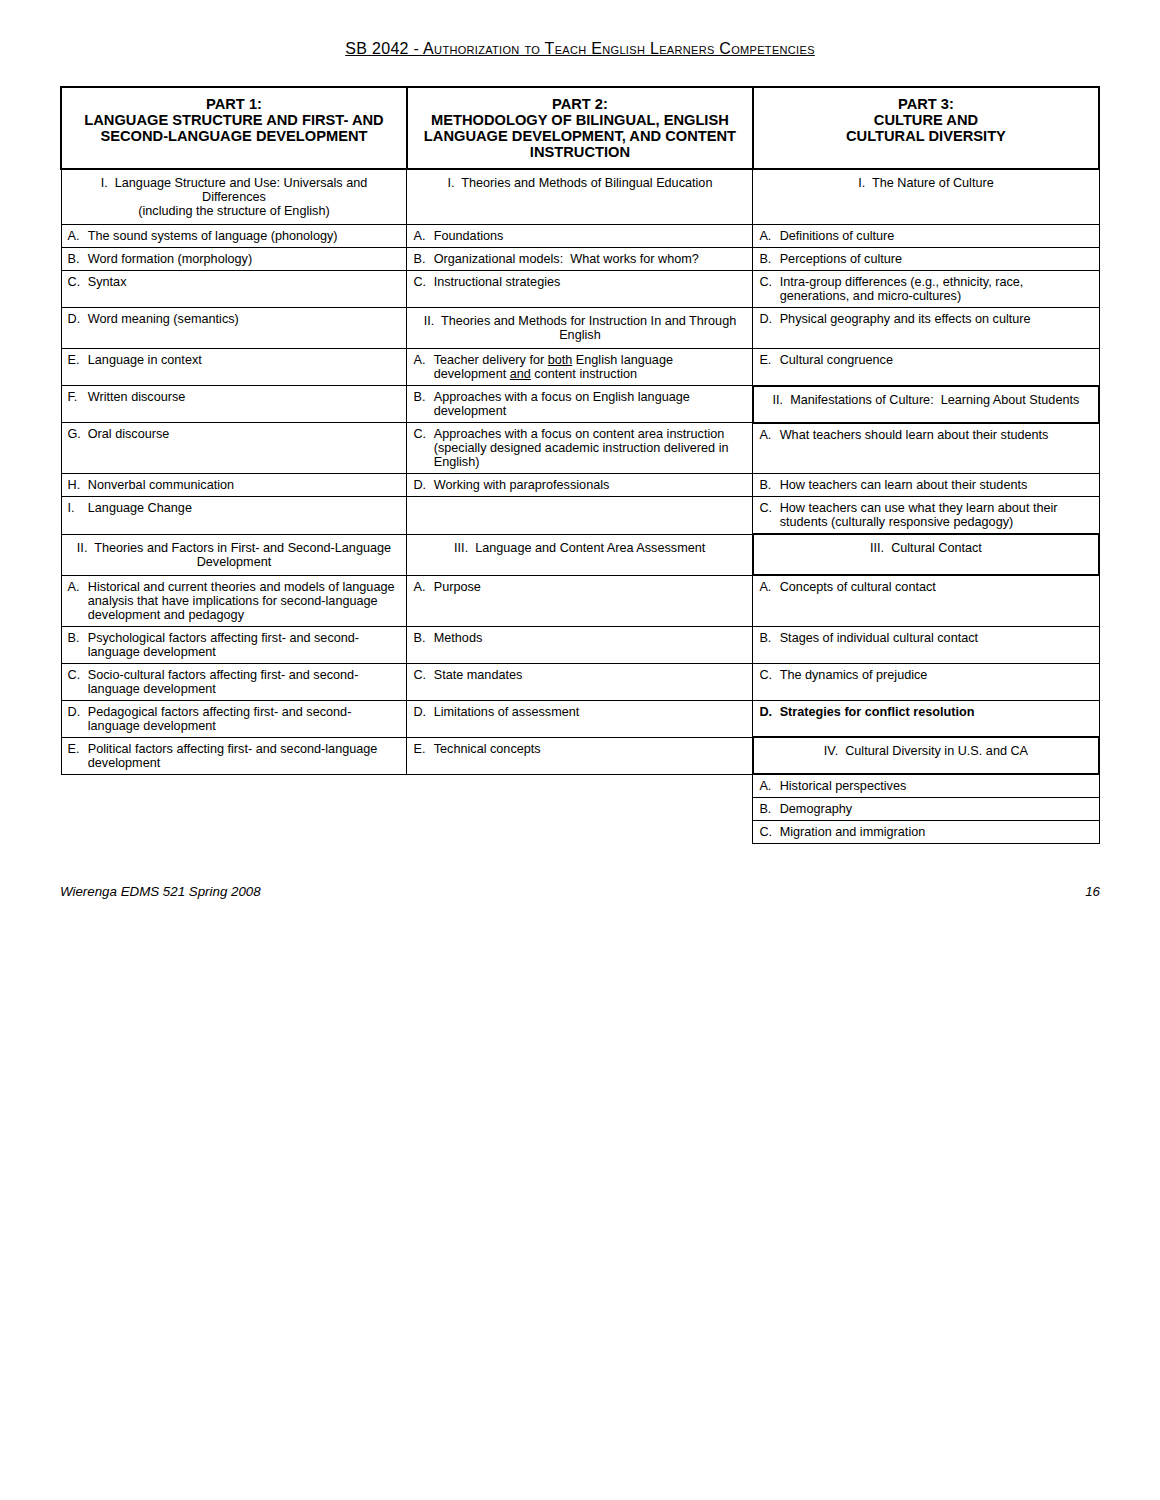SB 2042 - Authorization to Teach English Learners Competencies
| PART 1: LANGUAGE STRUCTURE AND FIRST- AND SECOND-LANGUAGE DEVELOPMENT | PART 2: METHODOLOGY OF BILINGUAL, ENGLISH LANGUAGE DEVELOPMENT, AND CONTENT INSTRUCTION | PART 3: CULTURE AND CULTURAL DIVERSITY |
| --- | --- | --- |
| I. Language Structure and Use: Universals and Differences (including the structure of English) | I. Theories and Methods of Bilingual Education | I. The Nature of Culture |
| A. The sound systems of language (phonology) | A. Foundations | A. Definitions of culture |
| B. Word formation (morphology) | B. Organizational models: What works for whom? | B. Perceptions of culture |
| C. Syntax | C. Instructional strategies | C. Intra-group differences (e.g., ethnicity, race, generations, and micro-cultures) |
| D. Word meaning (semantics) | II. Theories and Methods for Instruction In and Through English | D. Physical geography and its effects on culture |
| E. Language in context | A. Teacher delivery for both English language development and content instruction | E. Cultural congruence |
| F. Written discourse | B. Approaches with a focus on English language development | II. Manifestations of Culture: Learning About Students |
| G. Oral discourse | C. Approaches with a focus on content area instruction (specially designed academic instruction delivered in English) | A. What teachers should learn about their students |
| H. Nonverbal communication | D. Working with paraprofessionals | B. How teachers can learn about their students |
| I. Language Change | | C. How teachers can use what they learn about their students (culturally responsive pedagogy) |
| II. Theories and Factors in First- and Second-Language Development | III. Language and Content Area Assessment | III. Cultural Contact |
| A. Historical and current theories and models of language analysis that have implications for second-language development and pedagogy | A. Purpose | A. Concepts of cultural contact |
| B. Psychological factors affecting first- and second-language development | B. Methods | B. Stages of individual cultural contact |
| C. Socio-cultural factors affecting first- and second-language development | C. State mandates | C. The dynamics of prejudice |
| D. Pedagogical factors affecting first- and second-language development | D. Limitations of assessment | D. Strategies for conflict resolution |
| E. Political factors affecting first- and second-language development | E. Technical concepts | IV. Cultural Diversity in U.S. and CA |
| | | A. Historical perspectives |
| | | B. Demography |
| | | C. Migration and immigration |
Wierenga EDMS 521 Spring 2008 16